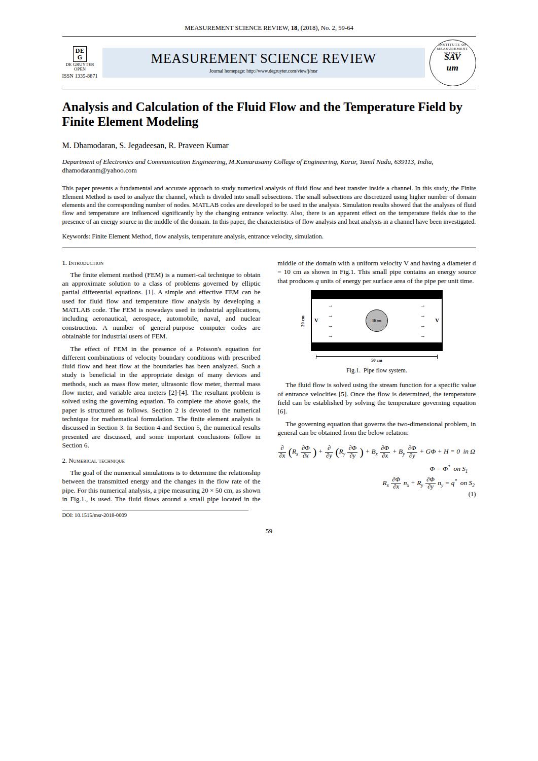MEASUREMENT SCIENCE REVIEW, 18, (2018), No. 2, 59-64
DE
G
DE GRUYTER
OPEN
ISSN 1335-8871
MEASUREMENT SCIENCE REVIEW
Journal homepage: http://www.degruyter.com/view/j/msr
INSTITUTE OF MEASUREMENT SCIENCE
SAV
um
Analysis and Calculation of the Fluid Flow and the Temperature Field by Finite Element Modeling
M. Dhamodaran, S. Jegadeesan, R. Praveen Kumar
Department of Electronics and Communication Engineering, M.Kumarasamy College of Engineering, Karur, Tamil Nadu, 639113, India, dhamodaranm@yahoo.com
This paper presents a fundamental and accurate approach to study numerical analysis of fluid flow and heat transfer inside a channel. In this study, the Finite Element Method is used to analyze the channel, which is divided into small subsections. The small subsections are discretized using higher number of domain elements and the corresponding number of nodes. MATLAB codes are developed to be used in the analysis. Simulation results showed that the analyses of fluid flow and temperature are influenced significantly by the changing entrance velocity. Also, there is an apparent effect on the temperature fields due to the presence of an energy source in the middle of the domain. In this paper, the characteristics of flow analysis and heat analysis in a channel have been investigated.
Keywords: Finite Element Method, flow analysis, temperature analysis, entrance velocity, simulation.
1. Introduction
The finite element method (FEM) is a numeri-cal technique to obtain an approximate solution to a class of problems governed by elliptic partial differential equations. [1]. A simple and effective FEM can be used for fluid flow and temperature flow analysis by developing a MATLAB code. The FEM is nowadays used in industrial applications, including aeronautical, aerospace, automobile, naval, and nuclear construction. A number of general-purpose computer codes are obtainable for industrial users of FEM.
The effect of FEM in the presence of a Poisson's equation for different combinations of velocity boundary conditions with prescribed fluid flow and heat flow at the boundaries has been analyzed. Such a study is beneficial in the appropriate design of many devices and methods, such as mass flow meter, ultrasonic flow meter, thermal mass flow meter, and variable area meters [2]-[4]. The resultant problem is solved using the governing equation. To complete the above goals, the paper is structured as follows. Section 2 is devoted to the numerical technique for mathematical formulation. The finite element analysis is discussed in Section 3. In Section 4 and Section 5, the numerical results presented are discussed, and some important conclusions follow in Section 6.
2. Numerical technique
The goal of the numerical simulations is to determine the relationship between the transmitted energy and the changes in the flow rate of the pipe. For this numerical analysis, a pipe measuring 20 × 50 cm, as shown in Fig.1., is used. The fluid flows around a small pipe located in the middle of the domain with a uniform velocity V and having a diameter d = 10 cm as shown in Fig.1. This small pipe contains an energy source that produces q units of energy per surface area of the pipe per unit time.
→→→→
→→→→
10 cm
V
V
20 cm
50 cm
Fig.1. Pipe flow system.
The fluid flow is solved using the stream function for a specific value of entrance velocities [5]. Once the flow is determined, the temperature field can be established by solving the temperature governing equation [6].
The governing equation that governs the two-dimensional problem, in general can be obtained from the below relation:
∂∂x (Rx ∂Φ∂x ) + ∂∂y (Ry ∂Φ∂y ) + Bx ∂Φ∂x + By ∂Φ∂y + GΦ + H = 0 in Ω Φ = Φ* on S1 Rx ∂Φ∂x nx + Ry ∂Φ∂y ny = q* on S2
(1)
DOI: 10.1515/msr-2018-0009
59